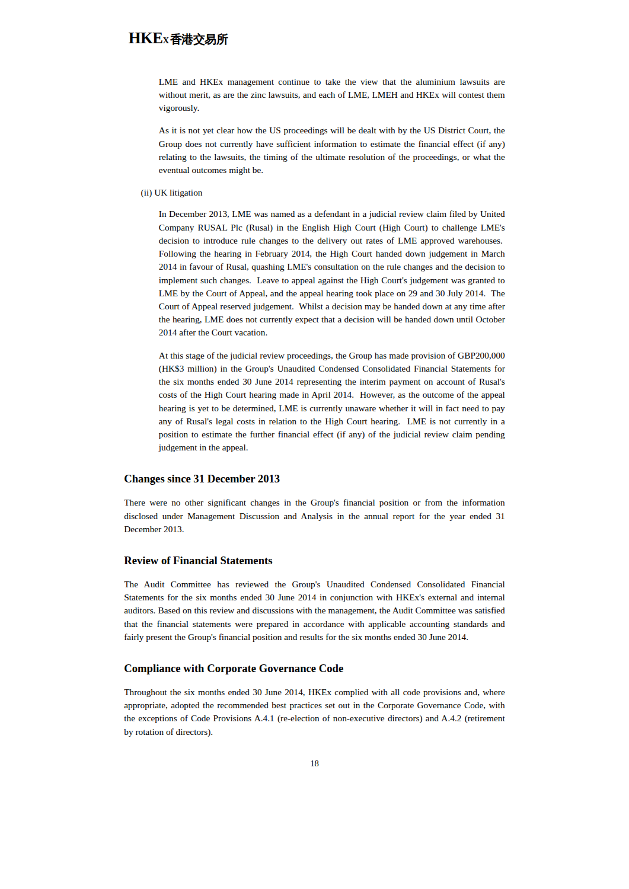HKE X香港交易所
LME and HKEx management continue to take the view that the aluminium lawsuits are without merit, as are the zinc lawsuits, and each of LME, LMEH and HKEx will contest them vigorously.
As it is not yet clear how the US proceedings will be dealt with by the US District Court, the Group does not currently have sufficient information to estimate the financial effect (if any) relating to the lawsuits, the timing of the ultimate resolution of the proceedings, or what the eventual outcomes might be.
(ii) UK litigation
In December 2013, LME was named as a defendant in a judicial review claim filed by United Company RUSAL Plc (Rusal) in the English High Court (High Court) to challenge LME's decision to introduce rule changes to the delivery out rates of LME approved warehouses. Following the hearing in February 2014, the High Court handed down judgement in March 2014 in favour of Rusal, quashing LME's consultation on the rule changes and the decision to implement such changes. Leave to appeal against the High Court's judgement was granted to LME by the Court of Appeal, and the appeal hearing took place on 29 and 30 July 2014. The Court of Appeal reserved judgement. Whilst a decision may be handed down at any time after the hearing, LME does not currently expect that a decision will be handed down until October 2014 after the Court vacation.
At this stage of the judicial review proceedings, the Group has made provision of GBP200,000 (HK$3 million) in the Group's Unaudited Condensed Consolidated Financial Statements for the six months ended 30 June 2014 representing the interim payment on account of Rusal's costs of the High Court hearing made in April 2014. However, as the outcome of the appeal hearing is yet to be determined, LME is currently unaware whether it will in fact need to pay any of Rusal's legal costs in relation to the High Court hearing. LME is not currently in a position to estimate the further financial effect (if any) of the judicial review claim pending judgement in the appeal.
Changes since 31 December 2013
There were no other significant changes in the Group's financial position or from the information disclosed under Management Discussion and Analysis in the annual report for the year ended 31 December 2013.
Review of Financial Statements
The Audit Committee has reviewed the Group's Unaudited Condensed Consolidated Financial Statements for the six months ended 30 June 2014 in conjunction with HKEx's external and internal auditors. Based on this review and discussions with the management, the Audit Committee was satisfied that the financial statements were prepared in accordance with applicable accounting standards and fairly present the Group's financial position and results for the six months ended 30 June 2014.
Compliance with Corporate Governance Code
Throughout the six months ended 30 June 2014, HKEx complied with all code provisions and, where appropriate, adopted the recommended best practices set out in the Corporate Governance Code, with the exceptions of Code Provisions A.4.1 (re-election of non-executive directors) and A.4.2 (retirement by rotation of directors).
18